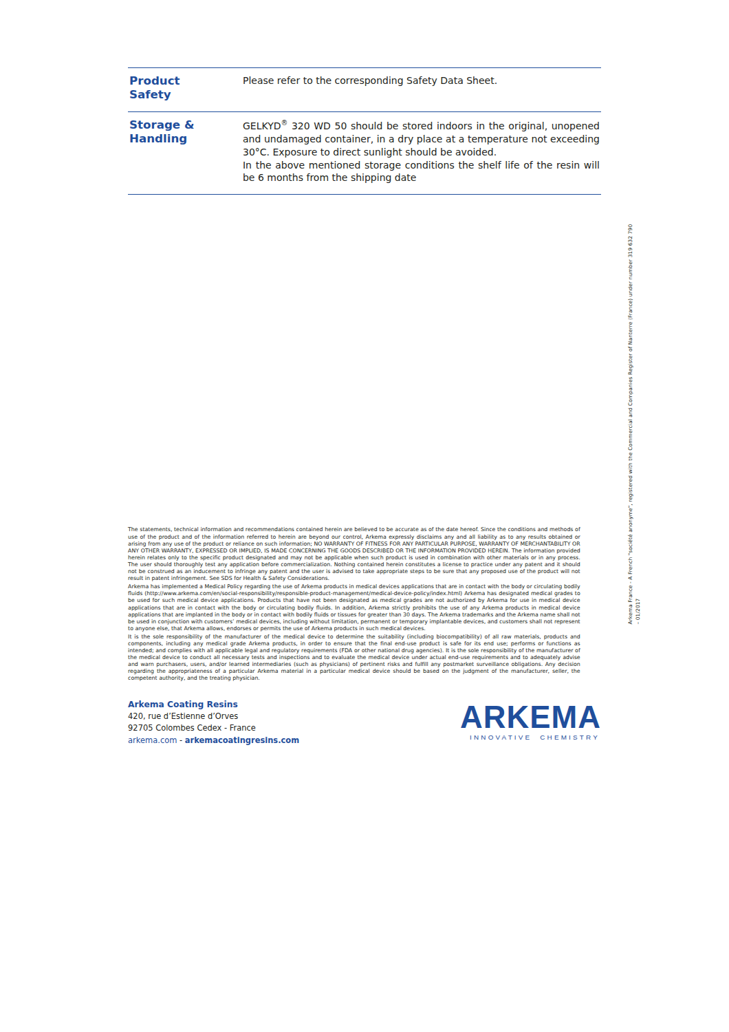| Product Safety | Please refer to the corresponding Safety Data Sheet. |
| Storage & Handling | GELKYD ® 320 WD 50 should be stored indoors in the original, unopened and undamaged container, in a dry place at a temperature not exceeding 30°C. Exposure to direct sunlight should be avoided. In the above mentioned storage conditions the shelf life of the resin will be 6 months from the shipping date |
Arkema France - A French "société anonyme", registered with the Commercial and Companies Register of Nanterre (France) under number 319 632 790 – 01/2017
The statements, technical information and recommendations contained herein are believed to be accurate as of the date hereof. Since the conditions and methods of use of the product and of the information referred to herein are beyond our control, Arkema expressly disclaims any and all liability as to any results obtained or arising from any use of the product or reliance on such information; NO WARRANTY OF FITNESS FOR ANY PARTICULAR PURPOSE, WARRANTY OF MERCHANTABILITY OR ANY OTHER WARRANTY, EXPRESSED OR IMPLIED, IS MADE CONCERNING THE GOODS DESCRIBED OR THE INFORMATION PROVIDED HEREIN. The information provided herein relates only to the specific product designated and may not be applicable when such product is used in combination with other materials or in any process. The user should thoroughly test any application before commercialization. Nothing contained herein constitutes a license to practice under any patent and it should not be construed as an inducement to infringe any patent and the user is advised to take appropriate steps to be sure that any proposed use of the product will not result in patent infringement. See SDS for Health & Safety Considerations.
Arkema has implemented a Medical Policy regarding the use of Arkema products in medical devices applications that are in contact with the body or circulating bodily fluids (http://www.arkema.com/en/social-responsibility/responsible-product-management/medical-device-policy/index.html) Arkema has designated medical grades to be used for such medical device applications. Products that have not been designated as medical grades are not authorized by Arkema for use in medical device applications that are in contact with the body or circulating bodily fluids. In addition, Arkema strictly prohibits the use of any Arkema products in medical device applications that are implanted in the body or in contact with bodily fluids or tissues for greater than 30 days. The Arkema trademarks and the Arkema name shall not be used in conjunction with customers’ medical devices, including without limitation, permanent or temporary implantable devices, and customers shall not represent to anyone else, that Arkema allows, endorses or permits the use of Arkema products in such medical devices.
It is the sole responsibility of the manufacturer of the medical device to determine the suitability (including biocompatibility) of all raw materials, products and components, including any medical grade Arkema products, in order to ensure that the final end-use product is safe for its end use; performs or functions as intended; and complies with all applicable legal and regulatory requirements (FDA or other national drug agencies). It is the sole responsibility of the manufacturer of the medical device to conduct all necessary tests and inspections and to evaluate the medical device under actual end-use requirements and to adequately advise and warn purchasers, users, and/or learned intermediaries (such as physicians) of pertinent risks and fulfill any postmarket surveillance obligations. Any decision regarding the appropriateness of a particular Arkema material in a particular medical device should be based on the judgment of the manufacturer, seller, the competent authority, and the treating physician.
Arkema Coating Resins
420, rue d’Estienne d’Orves
92705 Colombes Cedex - France
arkema.com - arkemacoatingresins.com
ARKEMA
INNOVATIVE CHEMISTRY